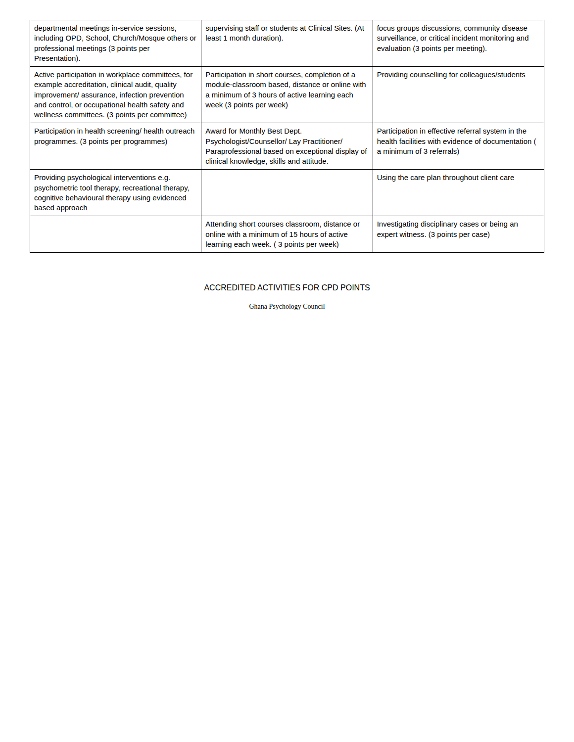| departmental meetings in-service sessions, including OPD, School, Church/Mosque others or professional meetings (3 points per Presentation). | supervising staff or students at Clinical Sites. (At least 1 month duration). | focus groups discussions, community disease surveillance, or critical incident monitoring and evaluation (3 points per meeting). |
| Active participation in workplace committees, for example accreditation, clinical audit, quality improvement/ assurance, infection prevention and control, or occupational health safety and wellness committees. (3 points per committee) | Participation in short courses, completion of a module-classroom based, distance or online with a minimum of 3 hours of active learning each week (3 points per week) | Providing counselling for colleagues/students |
| Participation in health screening/ health outreach programmes. (3 points per programmes) | Award for Monthly Best Dept. Psychologist/Counsellor/ Lay Practitioner/ Paraprofessional based on exceptional display of clinical knowledge, skills and attitude. | Participation in effective referral system in the health facilities with evidence of documentation ( a minimum of 3 referrals) |
| Providing psychological interventions e.g. psychometric tool therapy, recreational therapy, cognitive behavioural therapy using evidenced based approach | | Using the care plan throughout client care |
| | Attending short courses classroom, distance or online with a minimum of 15 hours of active learning each week. ( 3 points per week) | Investigating disciplinary cases or being an expert witness. (3 points per case) |
ACCREDITED ACTIVITIES FOR CPD POINTS
Ghana Psychology Council